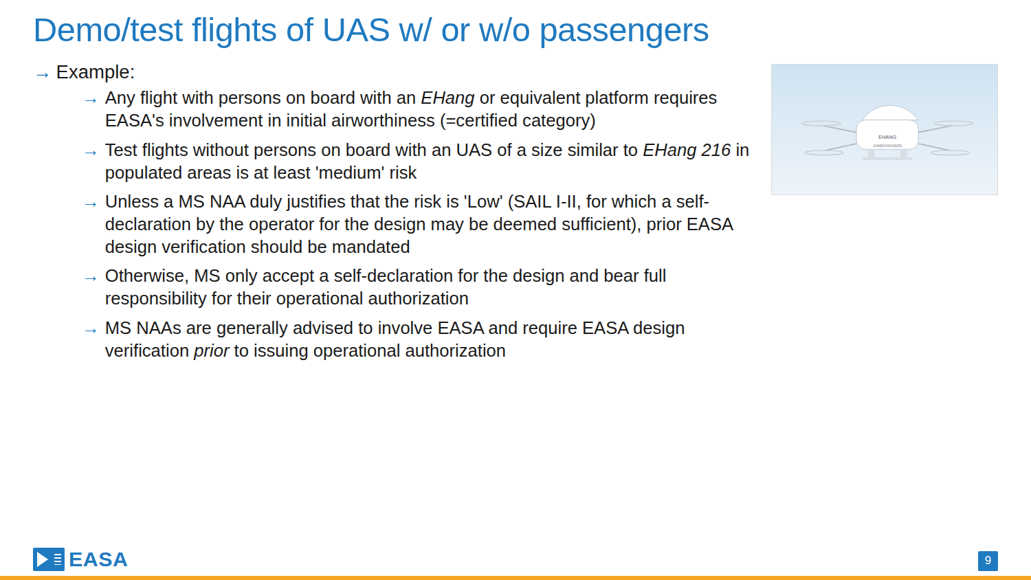Demo/test flights of UAS w/ or w/o passengers
Example:
Any flight with persons on board with an EHang or equivalent platform requires EASA's involvement in initial airworthiness (=certified category)
Test flights without persons on board with an UAS of a size similar to EHang 216 in populated areas is at least 'medium' risk
Unless a MS NAA duly justifies that the risk is 'Low' (SAIL I-II, for which a self-declaration by the operator for the design may be deemed sufficient), prior EASA design verification should be mandated
Otherwise, MS only accept a self-declaration for the design and bear full responsibility for their operational authorization
MS NAAs are generally advised to involve EASA and require EASA design verification prior to issuing operational authorization
EASA
9